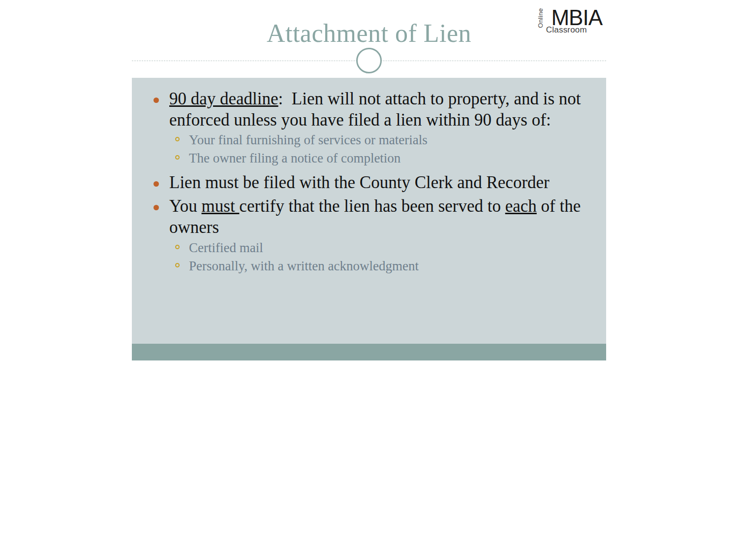Online MBIA
Classroom
Attachment of Lien
90 day deadline: Lien will not attach to property, and is not enforced unless you have filed a lien within 90 days of:
Your final furnishing of services or materials
The owner filing a notice of completion
Lien must be filed with the County Clerk and Recorder
You must certify that the lien has been served to each of the owners
Certified mail
Personally, with a written acknowledgment